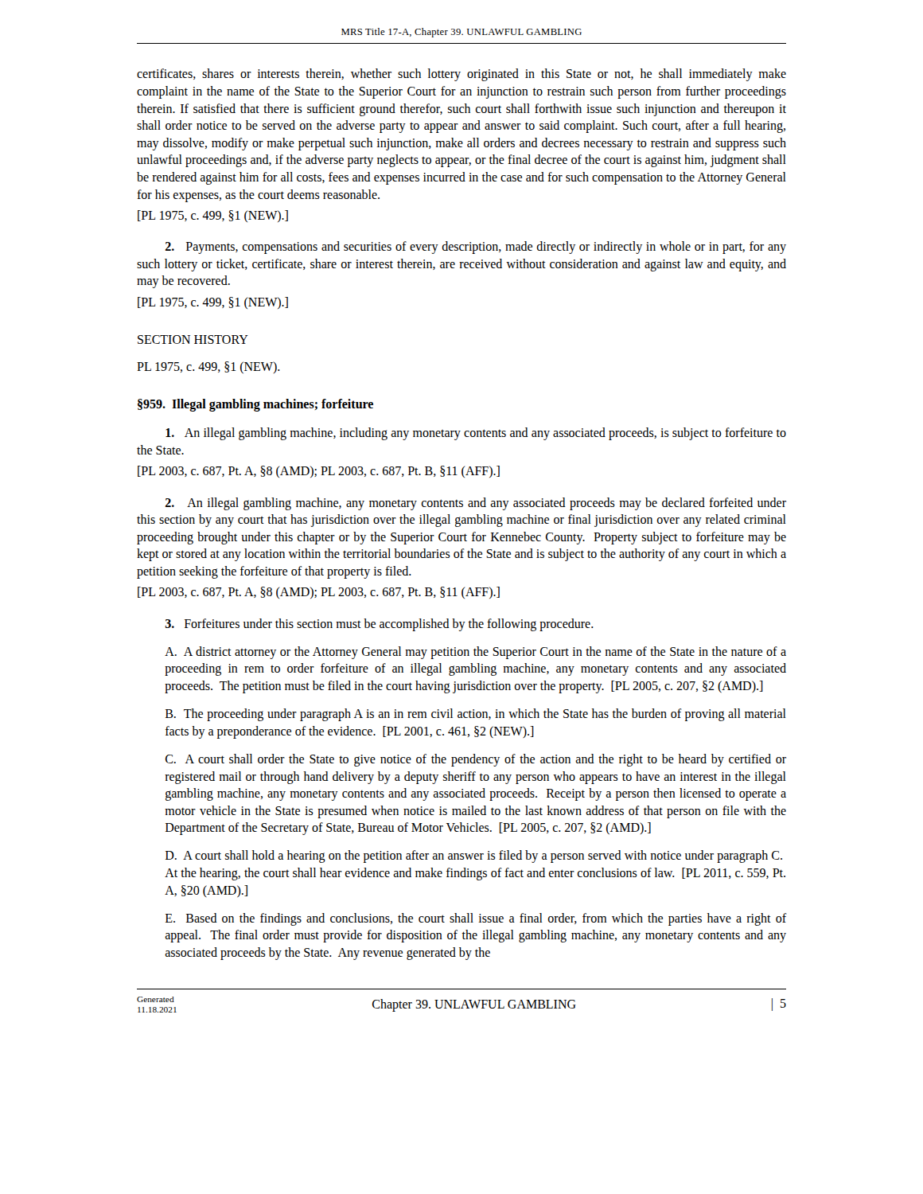MRS Title 17-A, Chapter 39. UNLAWFUL GAMBLING
certificates, shares or interests therein, whether such lottery originated in this State or not, he shall immediately make complaint in the name of the State to the Superior Court for an injunction to restrain such person from further proceedings therein. If satisfied that there is sufficient ground therefor, such court shall forthwith issue such injunction and thereupon it shall order notice to be served on the adverse party to appear and answer to said complaint. Such court, after a full hearing, may dissolve, modify or make perpetual such injunction, make all orders and decrees necessary to restrain and suppress such unlawful proceedings and, if the adverse party neglects to appear, or the final decree of the court is against him, judgment shall be rendered against him for all costs, fees and expenses incurred in the case and for such compensation to the Attorney General for his expenses, as the court deems reasonable.
[PL 1975, c. 499, §1 (NEW).]
2. Payments, compensations and securities of every description, made directly or indirectly in whole or in part, for any such lottery or ticket, certificate, share or interest therein, are received without consideration and against law and equity, and may be recovered.
[PL 1975, c. 499, §1 (NEW).]
SECTION HISTORY
PL 1975, c. 499, §1 (NEW).
§959. Illegal gambling machines; forfeiture
1. An illegal gambling machine, including any monetary contents and any associated proceeds, is subject to forfeiture to the State.
[PL 2003, c. 687, Pt. A, §8 (AMD); PL 2003, c. 687, Pt. B, §11 (AFF).]
2. An illegal gambling machine, any monetary contents and any associated proceeds may be declared forfeited under this section by any court that has jurisdiction over the illegal gambling machine or final jurisdiction over any related criminal proceeding brought under this chapter or by the Superior Court for Kennebec County. Property subject to forfeiture may be kept or stored at any location within the territorial boundaries of the State and is subject to the authority of any court in which a petition seeking the forfeiture of that property is filed.
[PL 2003, c. 687, Pt. A, §8 (AMD); PL 2003, c. 687, Pt. B, §11 (AFF).]
3. Forfeitures under this section must be accomplished by the following procedure.
A. A district attorney or the Attorney General may petition the Superior Court in the name of the State in the nature of a proceeding in rem to order forfeiture of an illegal gambling machine, any monetary contents and any associated proceeds. The petition must be filed in the court having jurisdiction over the property. [PL 2005, c. 207, §2 (AMD).]
B. The proceeding under paragraph A is an in rem civil action, in which the State has the burden of proving all material facts by a preponderance of the evidence. [PL 2001, c. 461, §2 (NEW).]
C. A court shall order the State to give notice of the pendency of the action and the right to be heard by certified or registered mail or through hand delivery by a deputy sheriff to any person who appears to have an interest in the illegal gambling machine, any monetary contents and any associated proceeds. Receipt by a person then licensed to operate a motor vehicle in the State is presumed when notice is mailed to the last known address of that person on file with the Department of the Secretary of State, Bureau of Motor Vehicles. [PL 2005, c. 207, §2 (AMD).]
D. A court shall hold a hearing on the petition after an answer is filed by a person served with notice under paragraph C. At the hearing, the court shall hear evidence and make findings of fact and enter conclusions of law. [PL 2011, c. 559, Pt. A, §20 (AMD).]
E. Based on the findings and conclusions, the court shall issue a final order, from which the parties have a right of appeal. The final order must provide for disposition of the illegal gambling machine, any monetary contents and any associated proceeds by the State. Any revenue generated by the
Generated
11.18.2021
Chapter 39. UNLAWFUL GAMBLING
|5